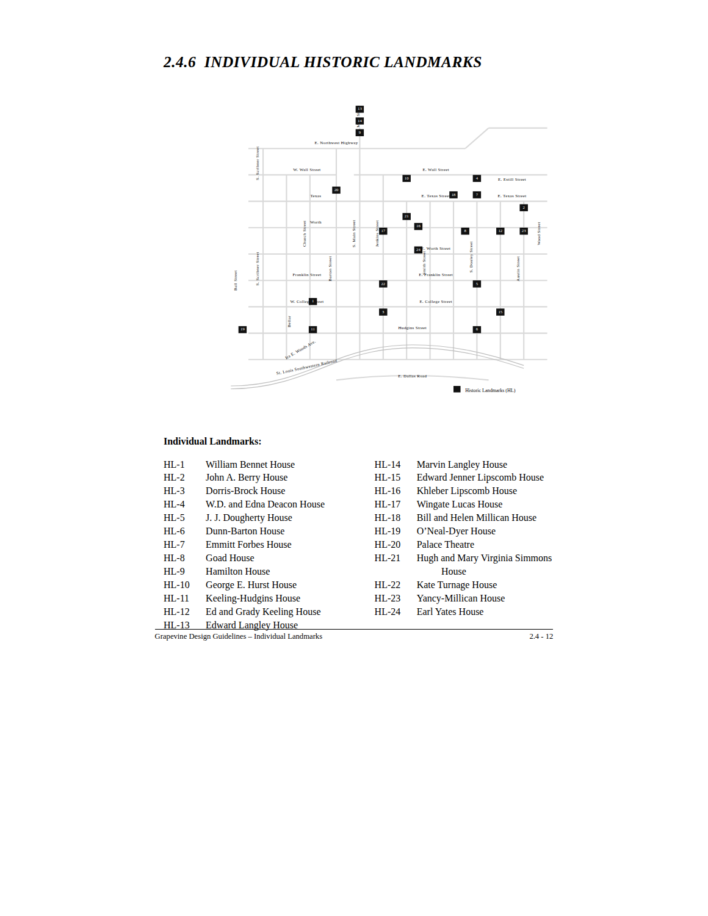2.4.6 INDIVIDUAL HISTORIC LANDMARKS
E. Northwest Highway W. Wall Street E. Wall Street Texas E. Texas Street E. Texas Street E. Estill Street Worth E. Worth Street Franklin Street E. Franklin Street W. College Street E. College Street Hudgins Street E. Dallas Road S. Scribner Street S. Scribner Street Ball Street Church Street Barton Street S. Main Street Jenkins Street N. Main Street Smith Street S. Dooley Street Austin Street Wood Street Bellar Ira E. Woods Ave. St. Louis Southwestern Railroad 13 14 9 10 4 18 7 20 21 2 17 16 8 12 23 24 22 5 1 3 15 19 11 6 Historic Landmarks (HL)
Individual Landmarks:
| HL-1 | William Bennet House |
| HL-2 | John A. Berry House |
| HL-3 | Dorris-Brock House |
| HL-4 | W.D. and Edna Deacon House |
| HL-5 | J. J. Dougherty House |
| HL-6 | Dunn-Barton House |
| HL-7 | Emmitt Forbes House |
| HL-8 | Goad House |
| HL-9 | Hamilton House |
| HL-10 | George E. Hurst House |
| HL-11 | Keeling-Hudgins House |
| HL-12 | Ed and Grady Keeling House |
| HL-13 | Edward Langley House |
| HL-14 | Marvin Langley House |
| HL-15 | Edward Jenner Lipscomb House |
| HL-16 | Khleber Lipscomb House |
| HL-17 | Wingate Lucas House |
| HL-18 | Bill and Helen Millican House |
| HL-19 | O’Neal-Dyer House |
| HL-20 | Palace Theatre |
| HL-21 | Hugh and Mary Virginia Simmons |
| | House |
| HL-22 | Kate Turnage House |
| HL-23 | Yancy-Millican House |
| HL-24 | Earl Yates House |
Grapevine Design Guidelines – Individual Landmarks 2.4 - 12